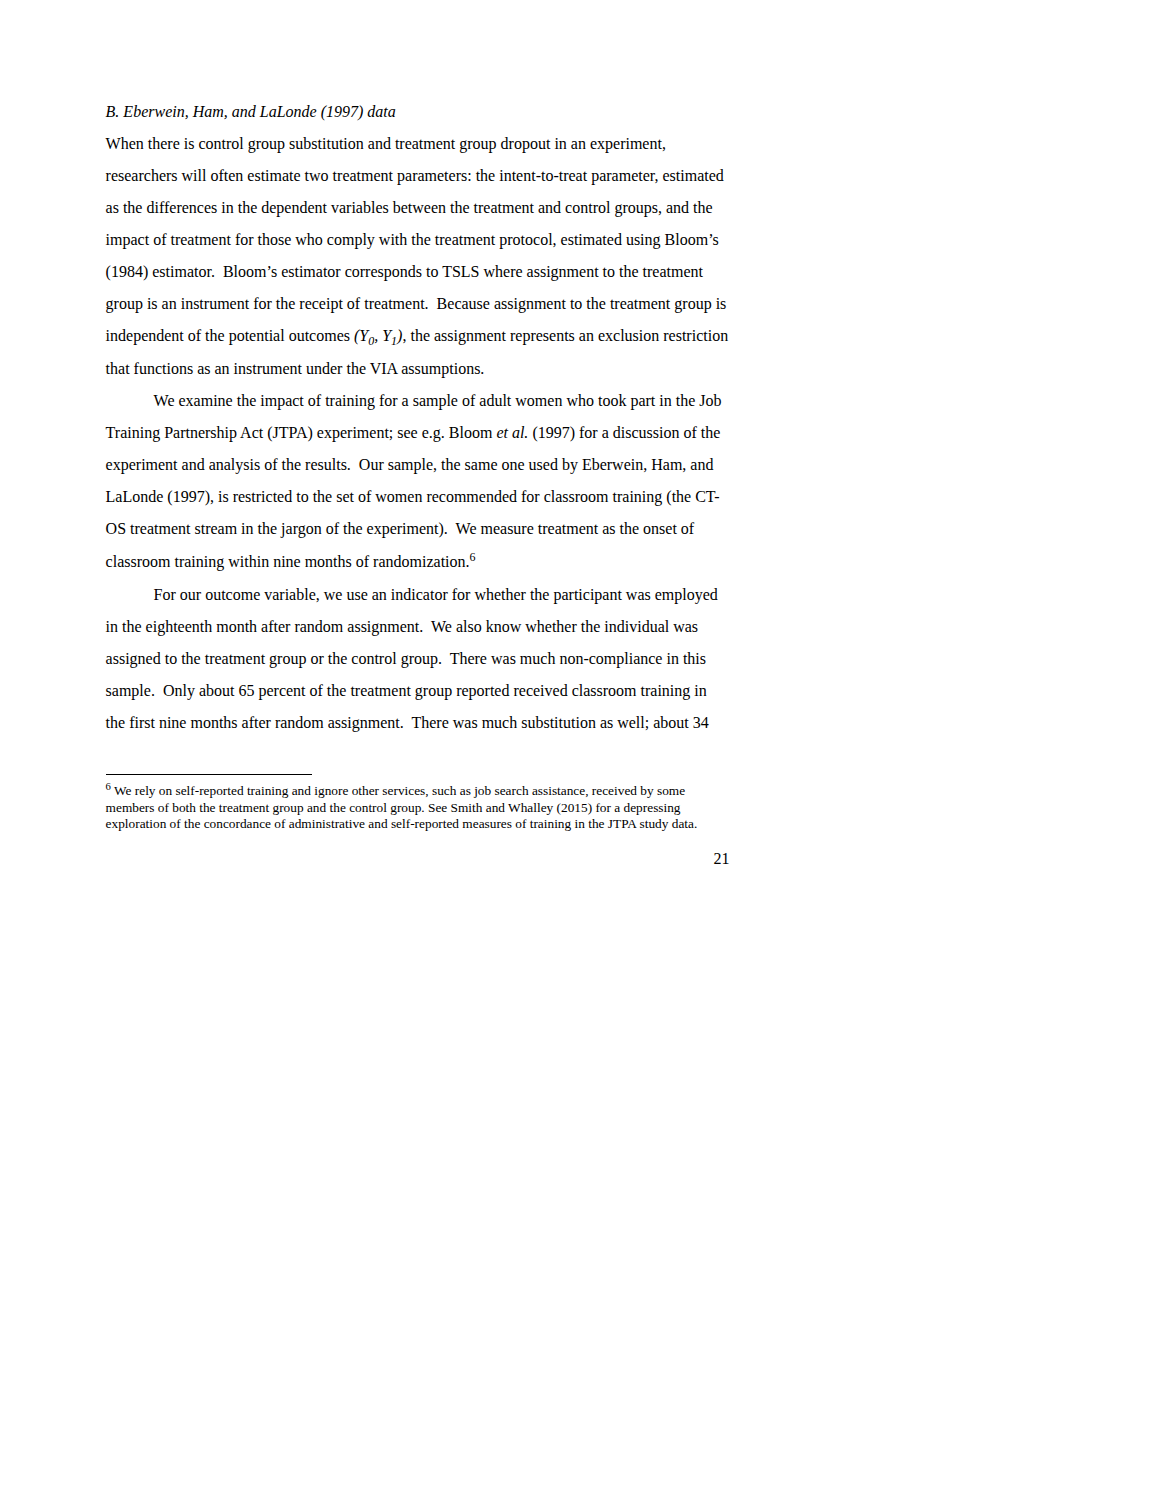B. Eberwein, Ham, and LaLonde (1997) data
When there is control group substitution and treatment group dropout in an experiment, researchers will often estimate two treatment parameters: the intent-to-treat parameter, estimated as the differences in the dependent variables between the treatment and control groups, and the impact of treatment for those who comply with the treatment protocol, estimated using Bloom’s (1984) estimator. Bloom’s estimator corresponds to TSLS where assignment to the treatment group is an instrument for the receipt of treatment. Because assignment to the treatment group is independent of the potential outcomes (Y0, Y1), the assignment represents an exclusion restriction that functions as an instrument under the VIA assumptions.
We examine the impact of training for a sample of adult women who took part in the Job Training Partnership Act (JTPA) experiment; see e.g. Bloom et al. (1997) for a discussion of the experiment and analysis of the results. Our sample, the same one used by Eberwein, Ham, and LaLonde (1997), is restricted to the set of women recommended for classroom training (the CT-OS treatment stream in the jargon of the experiment). We measure treatment as the onset of classroom training within nine months of randomization.6
For our outcome variable, we use an indicator for whether the participant was employed in the eighteenth month after random assignment. We also know whether the individual was assigned to the treatment group or the control group. There was much non-compliance in this sample. Only about 65 percent of the treatment group reported received classroom training in the first nine months after random assignment. There was much substitution as well; about 34
6 We rely on self-reported training and ignore other services, such as job search assistance, received by some members of both the treatment group and the control group. See Smith and Whalley (2015) for a depressing exploration of the concordance of administrative and self-reported measures of training in the JTPA study data.
21